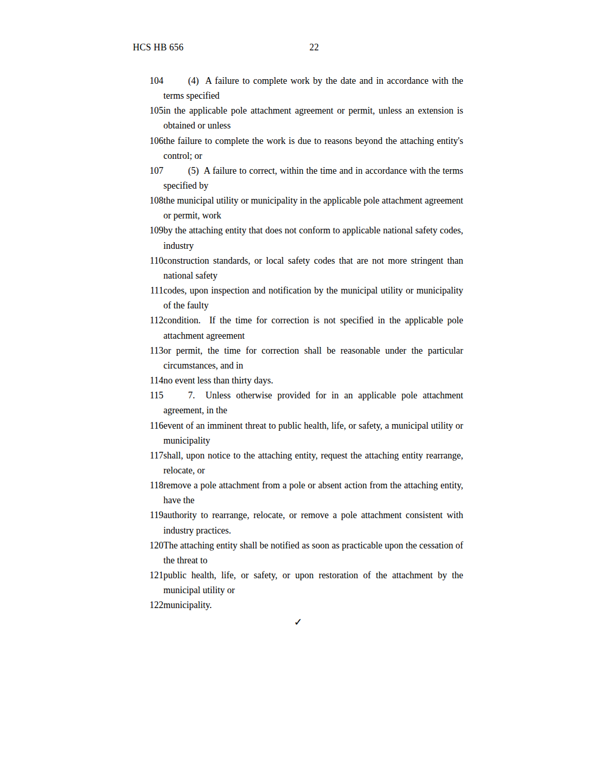HCS HB 656 22
| 104 | (4) A failure to complete work by the date and in accordance with the terms specified |
| 105 | in the applicable pole attachment agreement or permit, unless an extension is obtained or unless |
| 106 | the failure to complete the work is due to reasons beyond the attaching entity's control; or |
| 107 | (5) A failure to correct, within the time and in accordance with the terms specified by |
| 108 | the municipal utility or municipality in the applicable pole attachment agreement or permit, work |
| 109 | by the attaching entity that does not conform to applicable national safety codes, industry |
| 110 | construction standards, or local safety codes that are not more stringent than national safety |
| 111 | codes, upon inspection and notification by the municipal utility or municipality of the faulty |
| 112 | condition. If the time for correction is not specified in the applicable pole attachment agreement |
| 113 | or permit, the time for correction shall be reasonable under the particular circumstances, and in |
| 114 | no event less than thirty days. |
| 115 | 7. Unless otherwise provided for in an applicable pole attachment agreement, in the |
| 116 | event of an imminent threat to public health, life, or safety, a municipal utility or municipality |
| 117 | shall, upon notice to the attaching entity, request the attaching entity rearrange, relocate, or |
| 118 | remove a pole attachment from a pole or absent action from the attaching entity, have the |
| 119 | authority to rearrange, relocate, or remove a pole attachment consistent with industry practices. |
| 120 | The attaching entity shall be notified as soon as practicable upon the cessation of the threat to |
| 121 | public health, life, or safety, or upon restoration of the attachment by the municipal utility or |
| 122 | municipality. |
✓